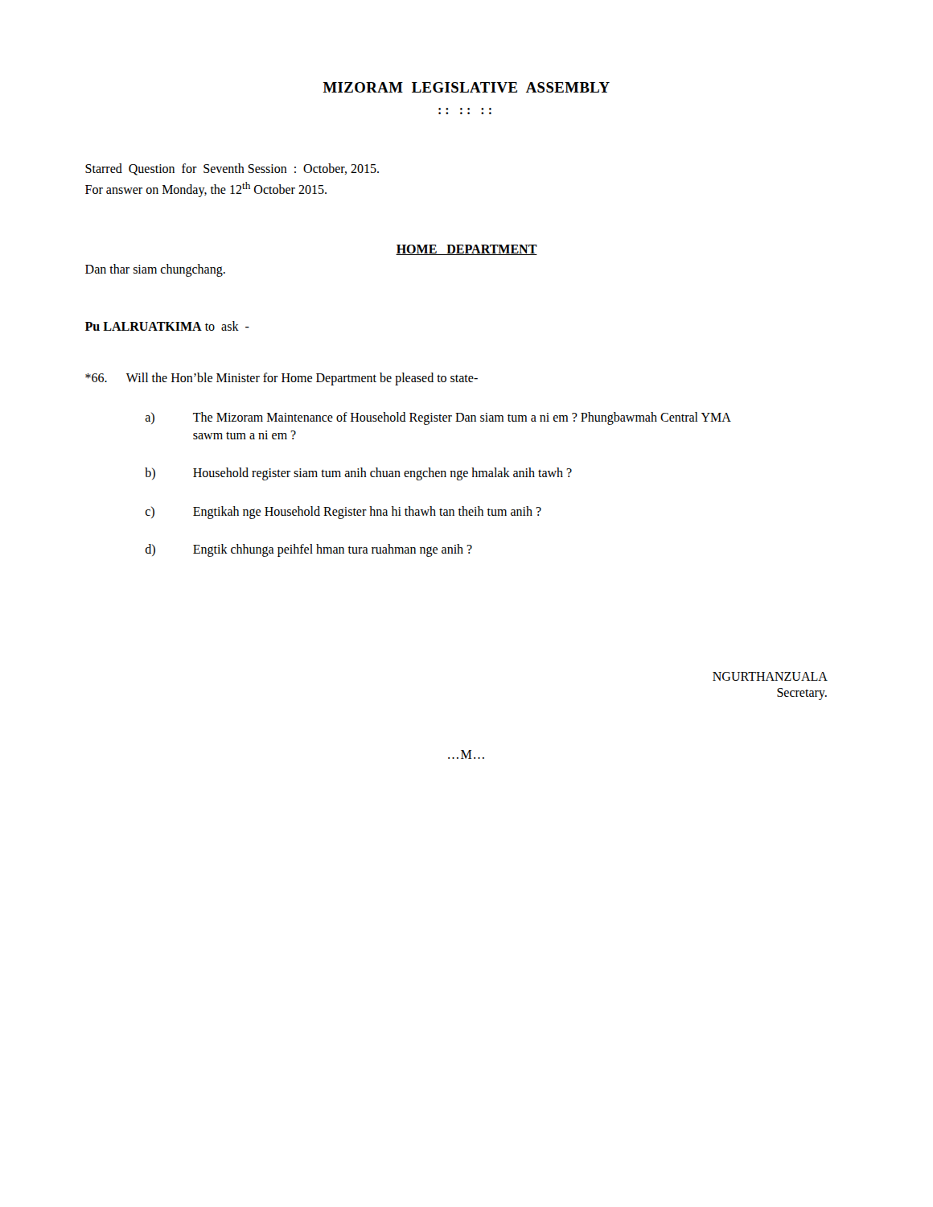MIZORAM LEGISLATIVE ASSEMBLY
:: :: ::
Starred Question for Seventh Session : October, 2015.
For answer on Monday, the 12th October 2015.
HOME DEPARTMENT
Dan thar siam chungchang.
Pu LALRUATKIMA to ask -
*66. Will the Hon’ble Minister for Home Department be pleased to state-
| a) | The Mizoram Maintenance of Household Register Dan siam tum a ni em ? Phungbawmah Central YMA sawm tum a ni em ? |
| b) | Household register siam tum anih chuan engchen nge hmalak anih tawh ? |
| c) | Engtikah nge Household Register hna hi thawh tan theih tum anih ? |
| d) | Engtik chhunga peihfel hman tura ruahman nge anih ? |
NGURTHANZUALA
Secretary.
…M…